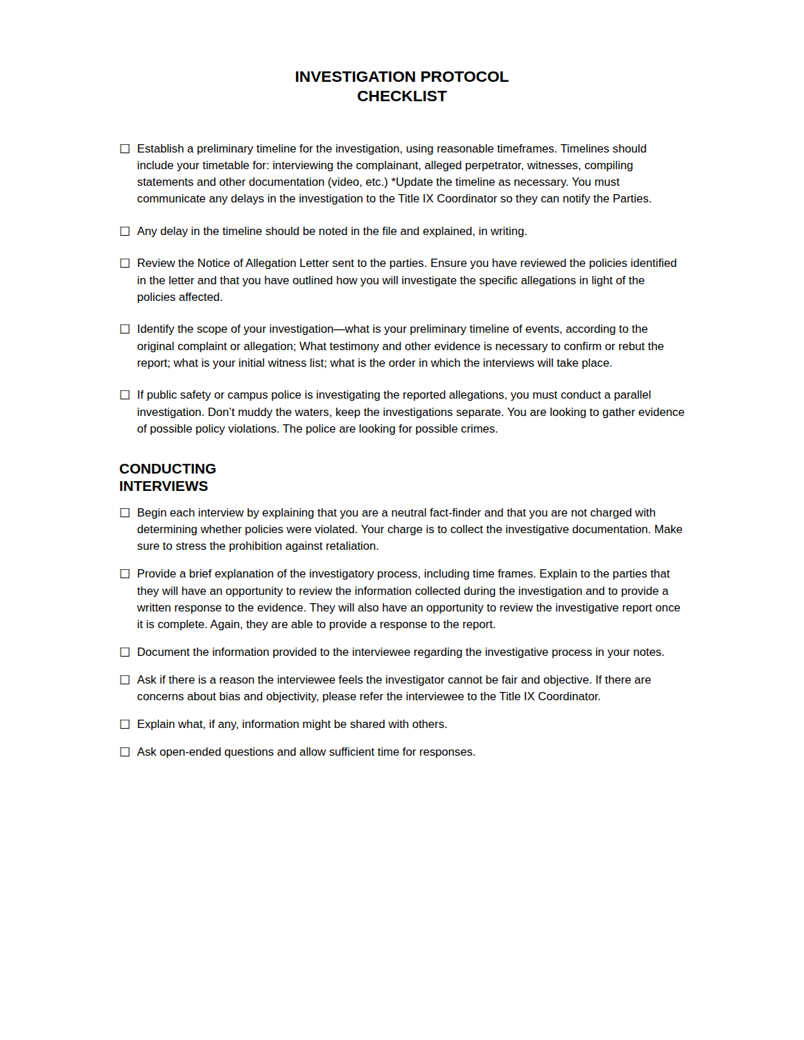INVESTIGATION PROTOCOL
CHECKLIST
Establish a preliminary timeline for the investigation, using reasonable timeframes. Timelines should include your timetable for: interviewing the complainant, alleged perpetrator, witnesses, compiling statements and other documentation (video, etc.) *Update the timeline as necessary. You must communicate any delays in the investigation to the Title IX Coordinator so they can notify the Parties.
Any delay in the timeline should be noted in the file and explained, in writing.
Review the Notice of Allegation Letter sent to the parties. Ensure you have reviewed the policies identified in the letter and that you have outlined how you will investigate the specific allegations in light of the policies affected.
Identify the scope of your investigation—what is your preliminary timeline of events, according to the original complaint or allegation; What testimony and other evidence is necessary to confirm or rebut the report; what is your initial witness list; what is the order in which the interviews will take place.
If public safety or campus police is investigating the reported allegations, you must conduct a parallel investigation. Don’t muddy the waters, keep the investigations separate. You are looking to gather evidence of possible policy violations. The police are looking for possible crimes.
CONDUCTING
INTERVIEWS
Begin each interview by explaining that you are a neutral fact-finder and that you are not charged with determining whether policies were violated. Your charge is to collect the investigative documentation. Make sure to stress the prohibition against retaliation.
Provide a brief explanation of the investigatory process, including time frames. Explain to the parties that they will have an opportunity to review the information collected during the investigation and to provide a written response to the evidence. They will also have an opportunity to review the investigative report once it is complete. Again, they are able to provide a response to the report.
Document the information provided to the interviewee regarding the investigative process in your notes.
Ask if there is a reason the interviewee feels the investigator cannot be fair and objective. If there are concerns about bias and objectivity, please refer the interviewee to the Title IX Coordinator.
Explain what, if any, information might be shared with others.
Ask open-ended questions and allow sufficient time for responses.